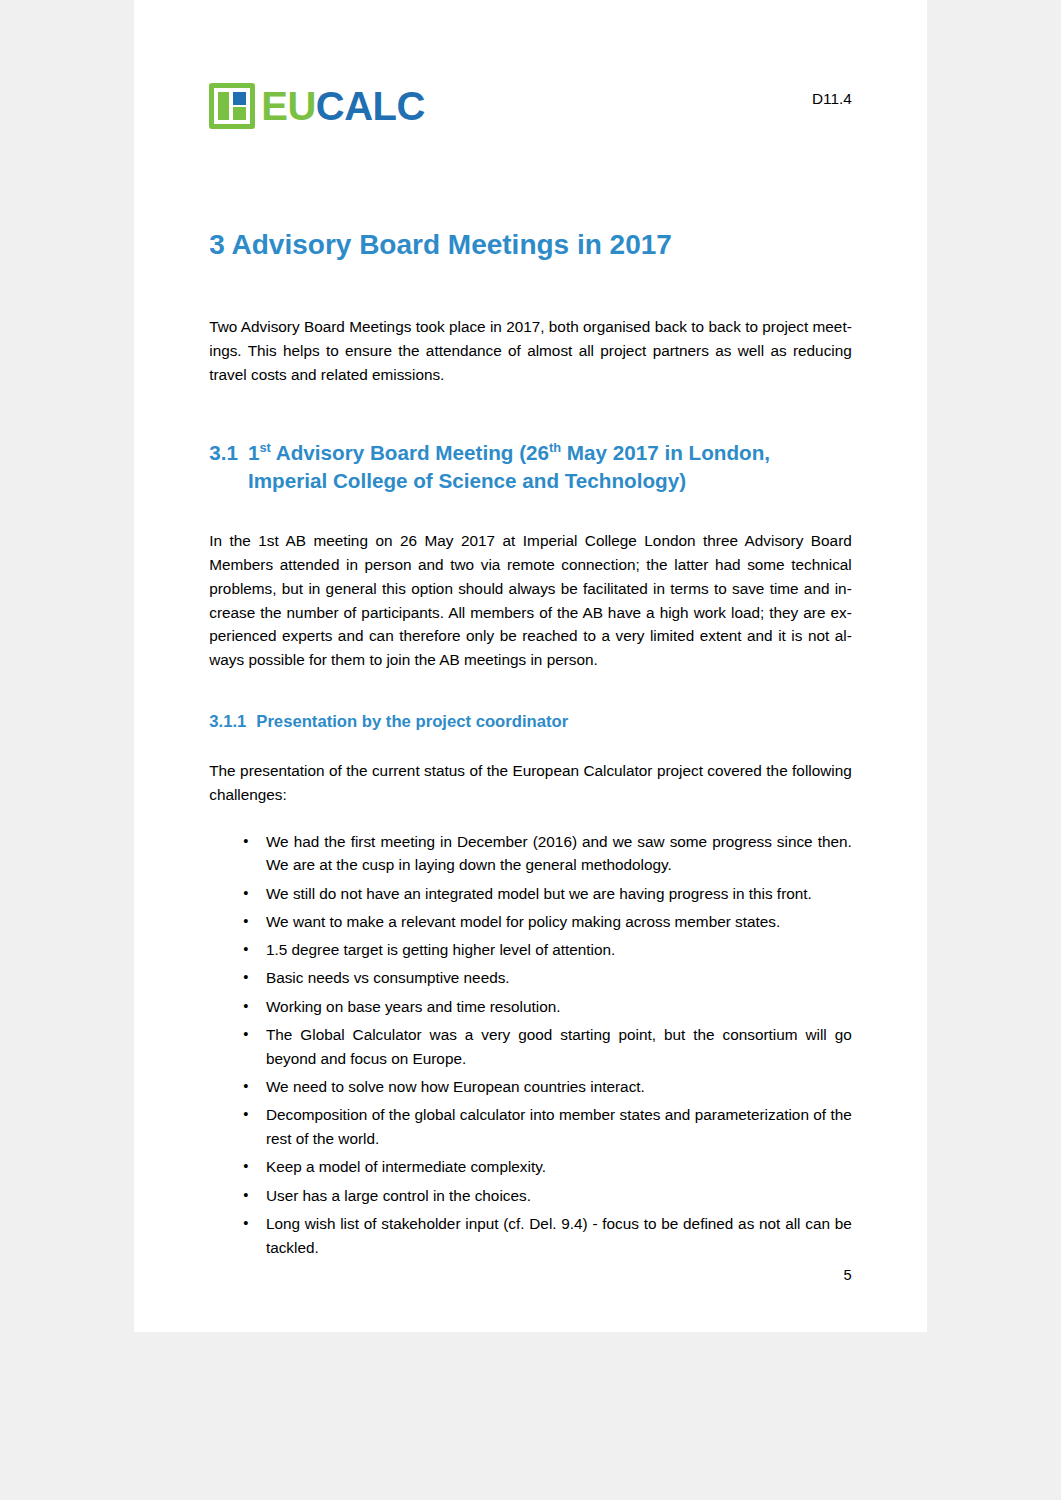EU CALC
D11.4
3 Advisory Board Meetings in 2017
Two Advisory Board Meetings took place in 2017, both organised back to back to project meetings. This helps to ensure the attendance of almost all project partners as well as reducing travel costs and related emissions.
3.1 1st Advisory Board Meeting (26th May 2017 in London, Imperial College of Science and Technology)
In the 1st AB meeting on 26 May 2017 at Imperial College London three Advisory Board Members attended in person and two via remote connection; the latter had some technical problems, but in general this option should always be facilitated in terms to save time and increase the number of participants. All members of the AB have a high work load; they are experienced experts and can therefore only be reached to a very limited extent and it is not always possible for them to join the AB meetings in person.
3.1.1 Presentation by the project coordinator
The presentation of the current status of the European Calculator project covered the following challenges:
We had the first meeting in December (2016) and we saw some progress since then. We are at the cusp in laying down the general methodology.
We still do not have an integrated model but we are having progress in this front.
We want to make a relevant model for policy making across member states.
1.5 degree target is getting higher level of attention.
Basic needs vs consumptive needs.
Working on base years and time resolution.
The Global Calculator was a very good starting point, but the consortium will go beyond and focus on Europe.
We need to solve now how European countries interact.
Decomposition of the global calculator into member states and parameterization of the rest of the world.
Keep a model of intermediate complexity.
User has a large control in the choices.
Long wish list of stakeholder input (cf. Del. 9.4) - focus to be defined as not all can be tackled.
5